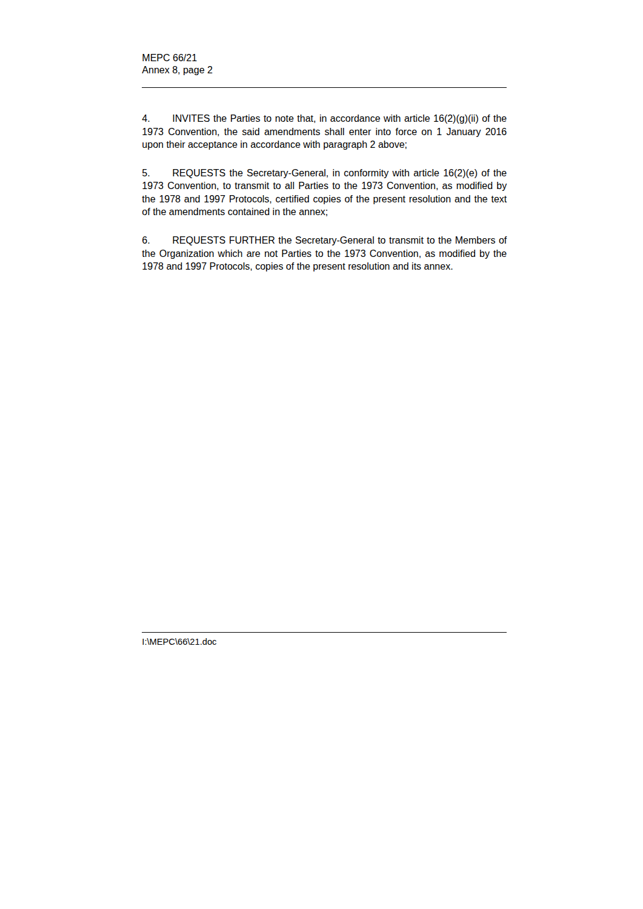MEPC 66/21
Annex 8, page 2
4. INVITES the Parties to note that, in accordance with article 16(2)(g)(ii) of the 1973 Convention, the said amendments shall enter into force on 1 January 2016 upon their acceptance in accordance with paragraph 2 above;
5. REQUESTS the Secretary-General, in conformity with article 16(2)(e) of the 1973 Convention, to transmit to all Parties to the 1973 Convention, as modified by the 1978 and 1997 Protocols, certified copies of the present resolution and the text of the amendments contained in the annex;
6. REQUESTS FURTHER the Secretary-General to transmit to the Members of the Organization which are not Parties to the 1973 Convention, as modified by the 1978 and 1997 Protocols, copies of the present resolution and its annex.
I:\MEPC\66\21.doc